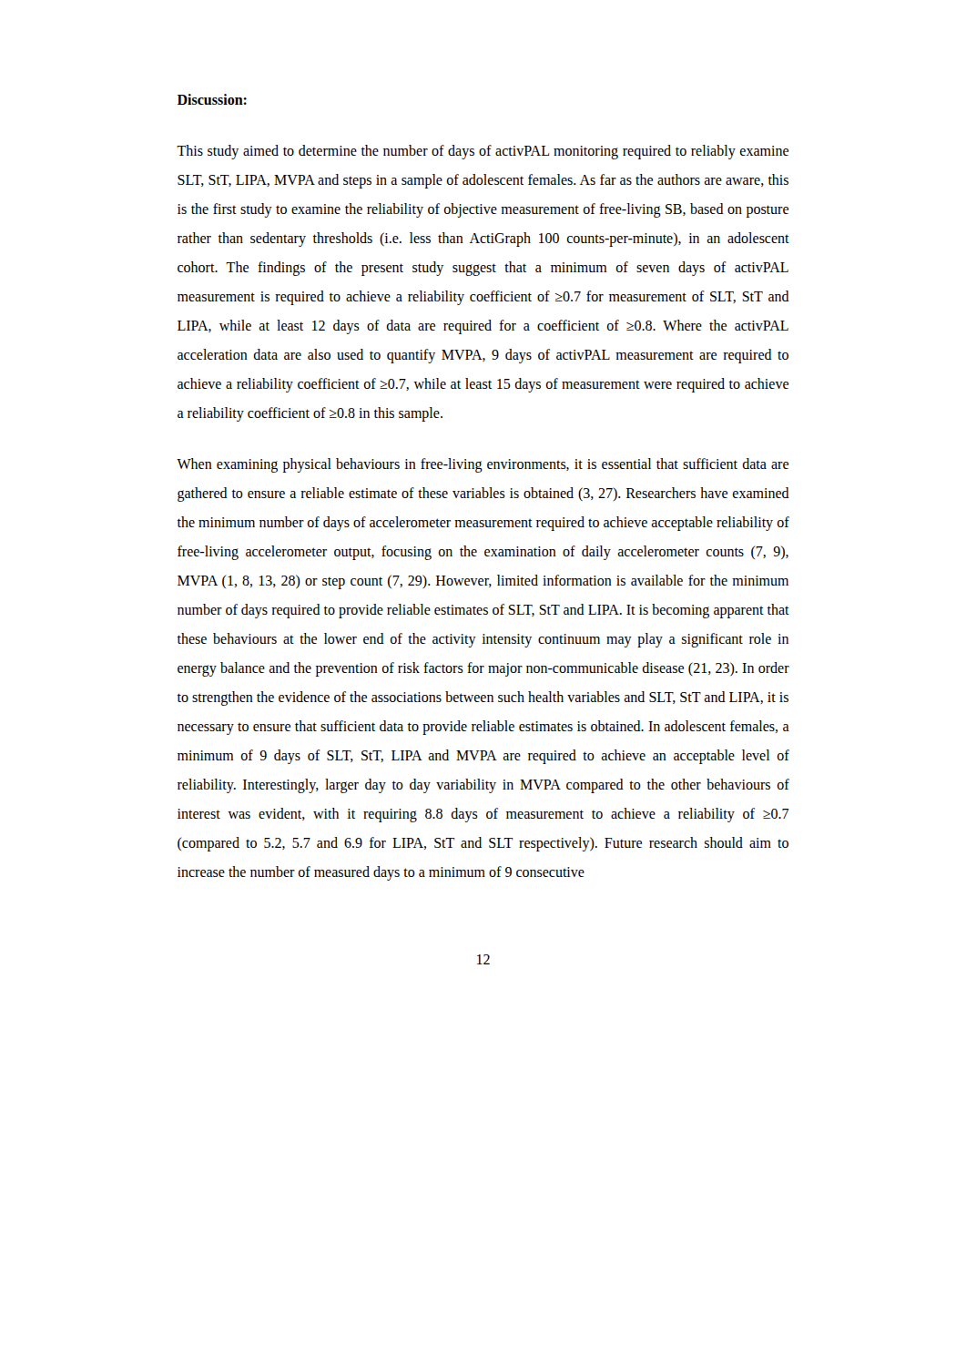Discussion:
This study aimed to determine the number of days of activPAL monitoring required to reliably examine SLT, StT, LIPA, MVPA and steps in a sample of adolescent females. As far as the authors are aware, this is the first study to examine the reliability of objective measurement of free-living SB, based on posture rather than sedentary thresholds (i.e. less than ActiGraph 100 counts-per-minute), in an adolescent cohort. The findings of the present study suggest that a minimum of seven days of activPAL measurement is required to achieve a reliability coefficient of ≥0.7 for measurement of SLT, StT and LIPA, while at least 12 days of data are required for a coefficient of ≥0.8. Where the activPAL acceleration data are also used to quantify MVPA, 9 days of activPAL measurement are required to achieve a reliability coefficient of ≥0.7, while at least 15 days of measurement were required to achieve a reliability coefficient of ≥0.8 in this sample.
When examining physical behaviours in free-living environments, it is essential that sufficient data are gathered to ensure a reliable estimate of these variables is obtained (3, 27). Researchers have examined the minimum number of days of accelerometer measurement required to achieve acceptable reliability of free-living accelerometer output, focusing on the examination of daily accelerometer counts (7, 9), MVPA (1, 8, 13, 28) or step count (7, 29). However, limited information is available for the minimum number of days required to provide reliable estimates of SLT, StT and LIPA. It is becoming apparent that these behaviours at the lower end of the activity intensity continuum may play a significant role in energy balance and the prevention of risk factors for major non-communicable disease (21, 23). In order to strengthen the evidence of the associations between such health variables and SLT, StT and LIPA, it is necessary to ensure that sufficient data to provide reliable estimates is obtained. In adolescent females, a minimum of 9 days of SLT, StT, LIPA and MVPA are required to achieve an acceptable level of reliability. Interestingly, larger day to day variability in MVPA compared to the other behaviours of interest was evident, with it requiring 8.8 days of measurement to achieve a reliability of ≥0.7 (compared to 5.2, 5.7 and 6.9 for LIPA, StT and SLT respectively). Future research should aim to increase the number of measured days to a minimum of 9 consecutive
12